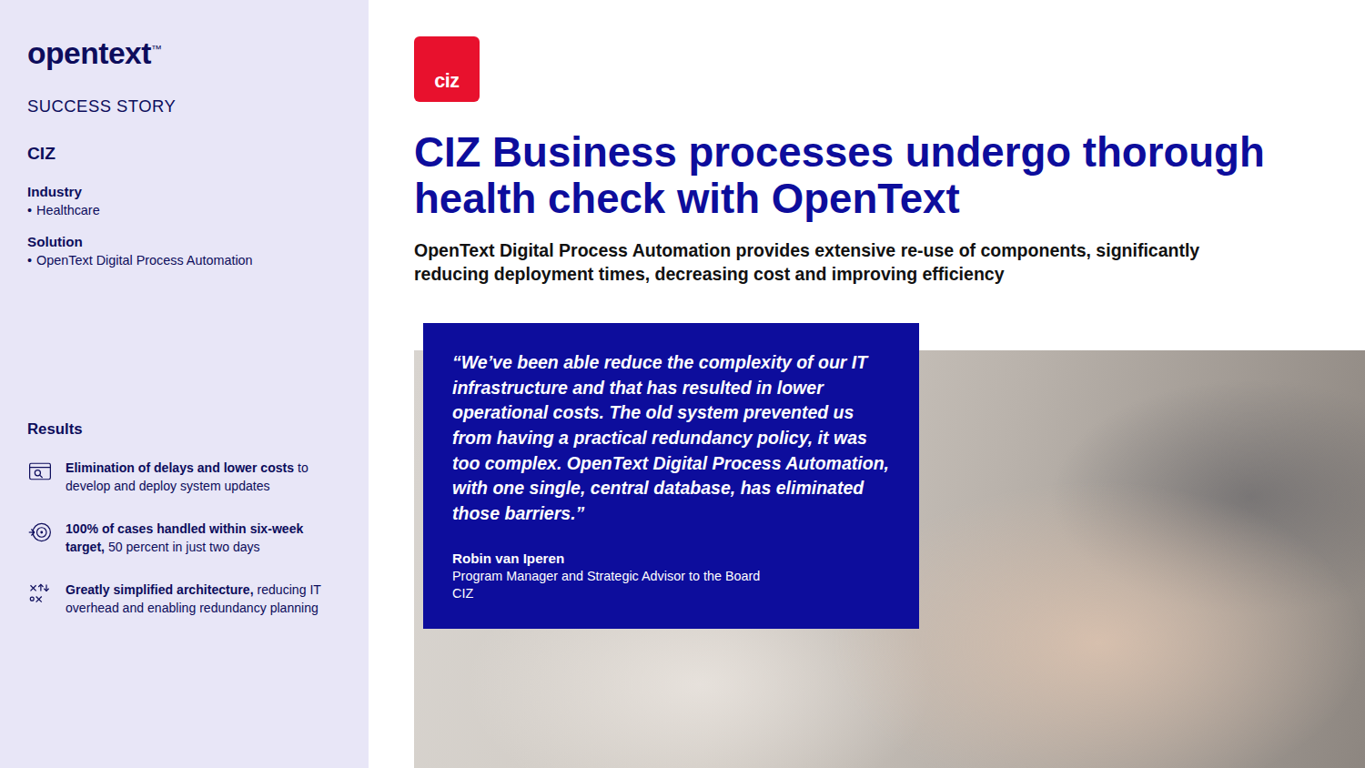opentext™
SUCCESS STORY
CIZ
Industry
Healthcare
Solution
OpenText Digital Process Automation
Results
Elimination of delays and lower costs to develop and deploy system updates
100% of cases handled within six-week target, 50 percent in just two days
Greatly simplified architecture, reducing IT overhead and enabling redundancy planning
ciz
CIZ Business processes undergo thorough health check with OpenText
OpenText Digital Process Automation provides extensive re-use of components, significantly reducing deployment times, decreasing cost and improving efficiency
“We’ve been able reduce the complexity of our IT infrastructure and that has resulted in lower operational costs. The old system prevented us from having a practical redundancy policy, it was too complex. OpenText Digital Process Automation, with one single, central database, has eliminated those barriers.”
Robin van Iperen
Program Manager and Strategic Advisor to the Board
CIZ